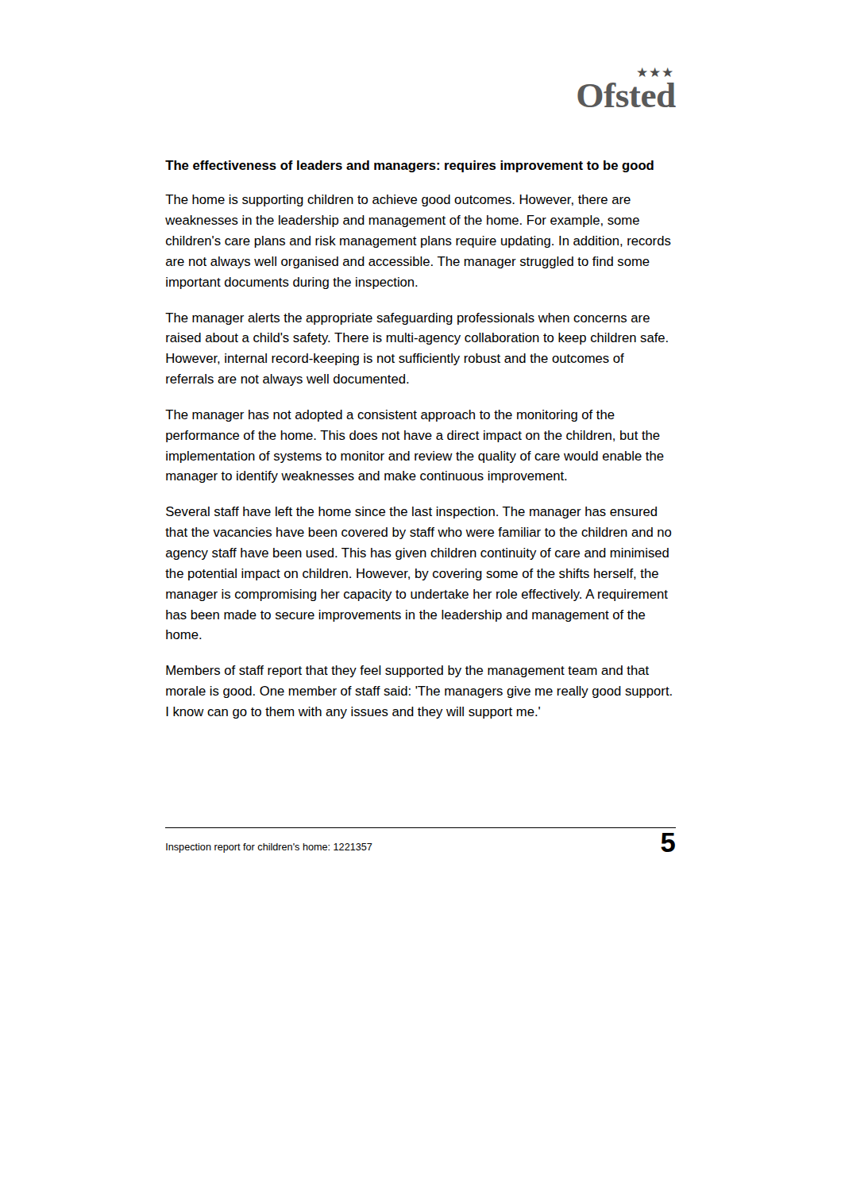★★★ Ofsted
The effectiveness of leaders and managers: requires improvement to be good
The home is supporting children to achieve good outcomes. However, there are weaknesses in the leadership and management of the home. For example, some children's care plans and risk management plans require updating. In addition, records are not always well organised and accessible. The manager struggled to find some important documents during the inspection.
The manager alerts the appropriate safeguarding professionals when concerns are raised about a child's safety. There is multi-agency collaboration to keep children safe. However, internal record-keeping is not sufficiently robust and the outcomes of referrals are not always well documented.
The manager has not adopted a consistent approach to the monitoring of the performance of the home. This does not have a direct impact on the children, but the implementation of systems to monitor and review the quality of care would enable the manager to identify weaknesses and make continuous improvement.
Several staff have left the home since the last inspection. The manager has ensured that the vacancies have been covered by staff who were familiar to the children and no agency staff have been used. This has given children continuity of care and minimised the potential impact on children. However, by covering some of the shifts herself, the manager is compromising her capacity to undertake her role effectively. A requirement has been made to secure improvements in the leadership and management of the home.
Members of staff report that they feel supported by the management team and that morale is good. One member of staff said: 'The managers give me really good support. I know can go to them with any issues and they will support me.'
Inspection report for children's home: 1221357
5